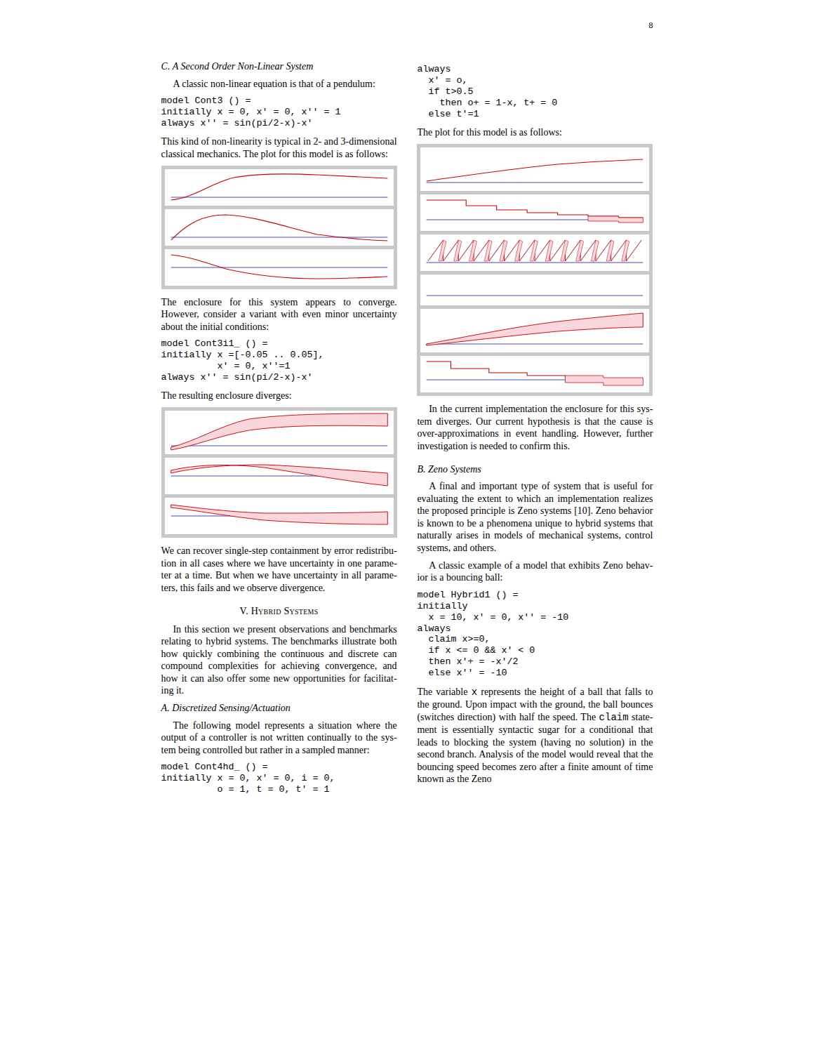8
C. A Second Order Non-Linear System
A classic non-linear equation is that of a pendulum:
model Cont3 () =
initially x = 0, x' = 0, x'' = 1
always x'' = sin(pi/2-x)-x'
This kind of non-linearity is typical in 2- and 3-dimensional classical mechanics. The plot for this model is as follows:
The enclosure for this system appears to converge. However, consider a variant with even minor uncertainty about the initial conditions:
model Cont3i1_ () =
initially x =[-0.05 .. 0.05],
          x' = 0, x''=1
always x'' = sin(pi/2-x)-x'
The resulting enclosure diverges:
We can recover single-step containment by error redistribution in all cases where we have uncertainty in one parameter at a time. But when we have uncertainty in all parameters, this fails and we observe divergence.
V. Hybrid Systems
In this section we present observations and benchmarks relating to hybrid systems. The benchmarks illustrate both how quickly combining the continuous and discrete can compound complexities for achieving convergence, and how it can also offer some new opportunities for facilitating it.
A. Discretized Sensing/Actuation
The following model represents a situation where the output of a controller is not written continually to the system being controlled but rather in a sampled manner:
model Cont4hd_ () =
initially x = 0, x' = 0, i = 0,
          o = 1, t = 0, t' = 1
always
  x' = o,
  if t>0.5
    then o+ = 1-x, t+ = 0
  else t'=1
The plot for this model is as follows:
In the current implementation the enclosure for this system diverges. Our current hypothesis is that the cause is over-approximations in event handling. However, further investigation is needed to confirm this.
B. Zeno Systems
A final and important type of system that is useful for evaluating the extent to which an implementation realizes the proposed principle is Zeno systems [10]. Zeno behavior is known to be a phenomena unique to hybrid systems that naturally arises in models of mechanical systems, control systems, and others.
A classic example of a model that exhibits Zeno behavior is a bouncing ball:
model Hybrid1 () =
initially
  x = 10, x' = 0, x'' = -10
always
  claim x>=0,
  if x <= 0 && x' < 0
  then x'+ = -x'/2
  else x'' = -10
The variable x represents the height of a ball that falls to the ground. Upon impact with the ground, the ball bounces (switches direction) with half the speed. The claim statement is essentially syntactic sugar for a conditional that leads to blocking the system (having no solution) in the second branch. Analysis of the model would reveal that the bouncing speed becomes zero after a finite amount of time known as the Zeno